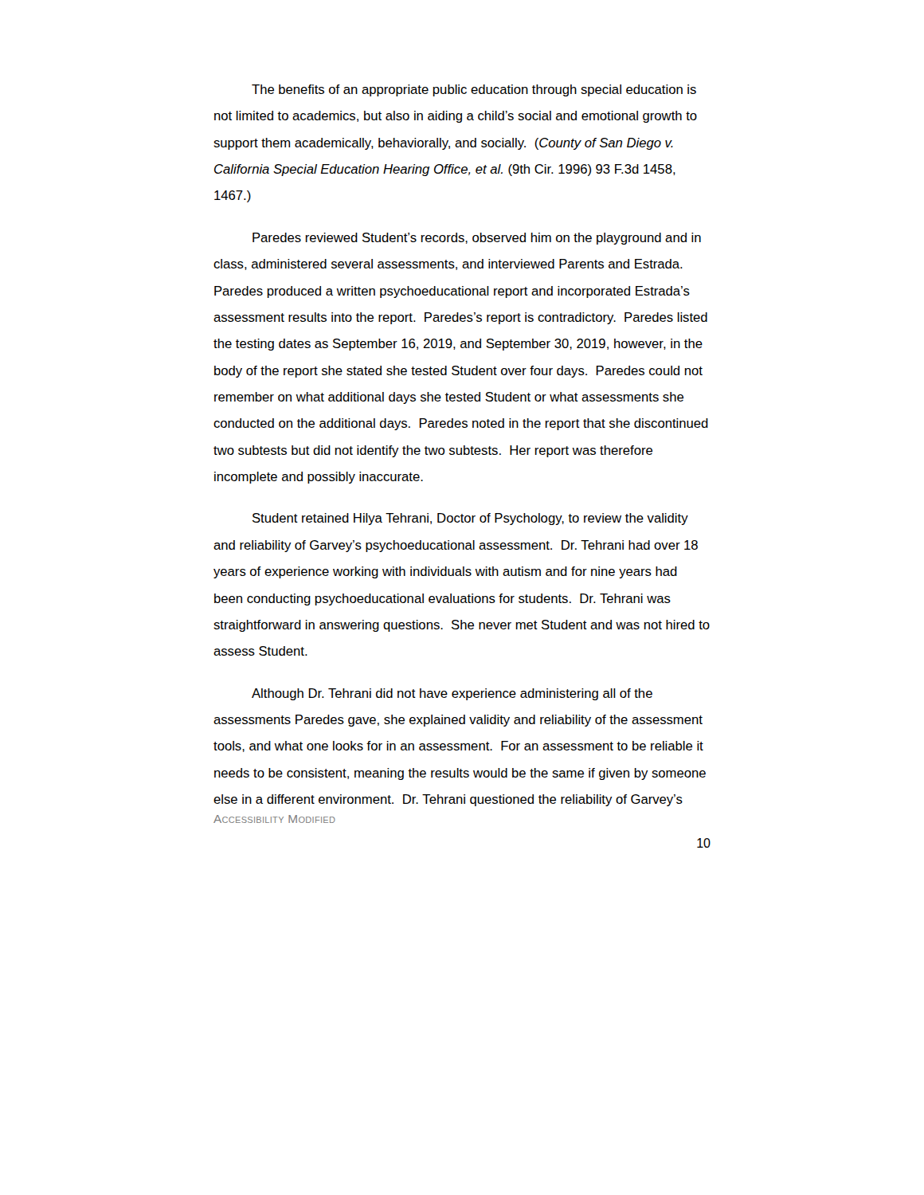The benefits of an appropriate public education through special education is not limited to academics, but also in aiding a child’s social and emotional growth to support them academically, behaviorally, and socially. (County of San Diego v. California Special Education Hearing Office, et al. (9th Cir. 1996) 93 F.3d 1458, 1467.)
Paredes reviewed Student’s records, observed him on the playground and in class, administered several assessments, and interviewed Parents and Estrada. Paredes produced a written psychoeducational report and incorporated Estrada’s assessment results into the report. Paredes’s report is contradictory. Paredes listed the testing dates as September 16, 2019, and September 30, 2019, however, in the body of the report she stated she tested Student over four days. Paredes could not remember on what additional days she tested Student or what assessments she conducted on the additional days. Paredes noted in the report that she discontinued two subtests but did not identify the two subtests. Her report was therefore incomplete and possibly inaccurate.
Student retained Hilya Tehrani, Doctor of Psychology, to review the validity and reliability of Garvey’s psychoeducational assessment. Dr. Tehrani had over 18 years of experience working with individuals with autism and for nine years had been conducting psychoeducational evaluations for students. Dr. Tehrani was straightforward in answering questions. She never met Student and was not hired to assess Student.
Although Dr. Tehrani did not have experience administering all of the assessments Paredes gave, she explained validity and reliability of the assessment tools, and what one looks for in an assessment. For an assessment to be reliable it needs to be consistent, meaning the results would be the same if given by someone else in a different environment. Dr. Tehrani questioned the reliability of Garvey’s
Accessibility Modified
10